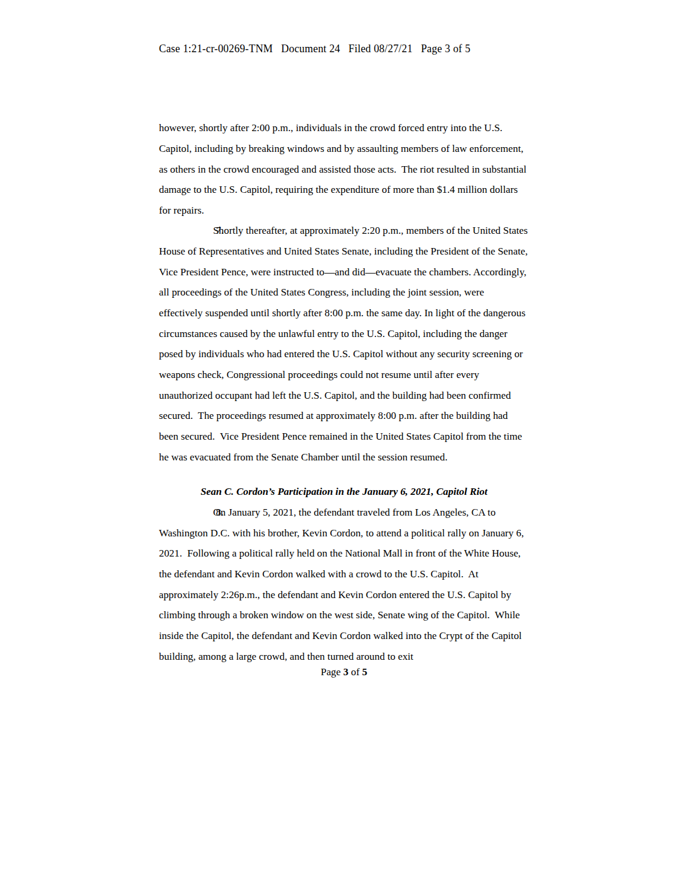Case 1:21-cr-00269-TNM Document 24 Filed 08/27/21 Page 3 of 5
however, shortly after 2:00 p.m., individuals in the crowd forced entry into the U.S. Capitol, including by breaking windows and by assaulting members of law enforcement, as others in the crowd encouraged and assisted those acts. The riot resulted in substantial damage to the U.S. Capitol, requiring the expenditure of more than $1.4 million dollars for repairs.
7. Shortly thereafter, at approximately 2:20 p.m., members of the United States House of Representatives and United States Senate, including the President of the Senate, Vice President Pence, were instructed to—and did—evacuate the chambers. Accordingly, all proceedings of the United States Congress, including the joint session, were effectively suspended until shortly after 8:00 p.m. the same day. In light of the dangerous circumstances caused by the unlawful entry to the U.S. Capitol, including the danger posed by individuals who had entered the U.S. Capitol without any security screening or weapons check, Congressional proceedings could not resume until after every unauthorized occupant had left the U.S. Capitol, and the building had been confirmed secured. The proceedings resumed at approximately 8:00 p.m. after the building had been secured. Vice President Pence remained in the United States Capitol from the time he was evacuated from the Senate Chamber until the session resumed.
Sean C. Cordon’s Participation in the January 6, 2021, Capitol Riot
8. On January 5, 2021, the defendant traveled from Los Angeles, CA to Washington D.C. with his brother, Kevin Cordon, to attend a political rally on January 6, 2021. Following a political rally held on the National Mall in front of the White House, the defendant and Kevin Cordon walked with a crowd to the U.S. Capitol. At approximately 2:26p.m., the defendant and Kevin Cordon entered the U.S. Capitol by climbing through a broken window on the west side, Senate wing of the Capitol. While inside the Capitol, the defendant and Kevin Cordon walked into the Crypt of the Capitol building, among a large crowd, and then turned around to exit
Page 3 of 5